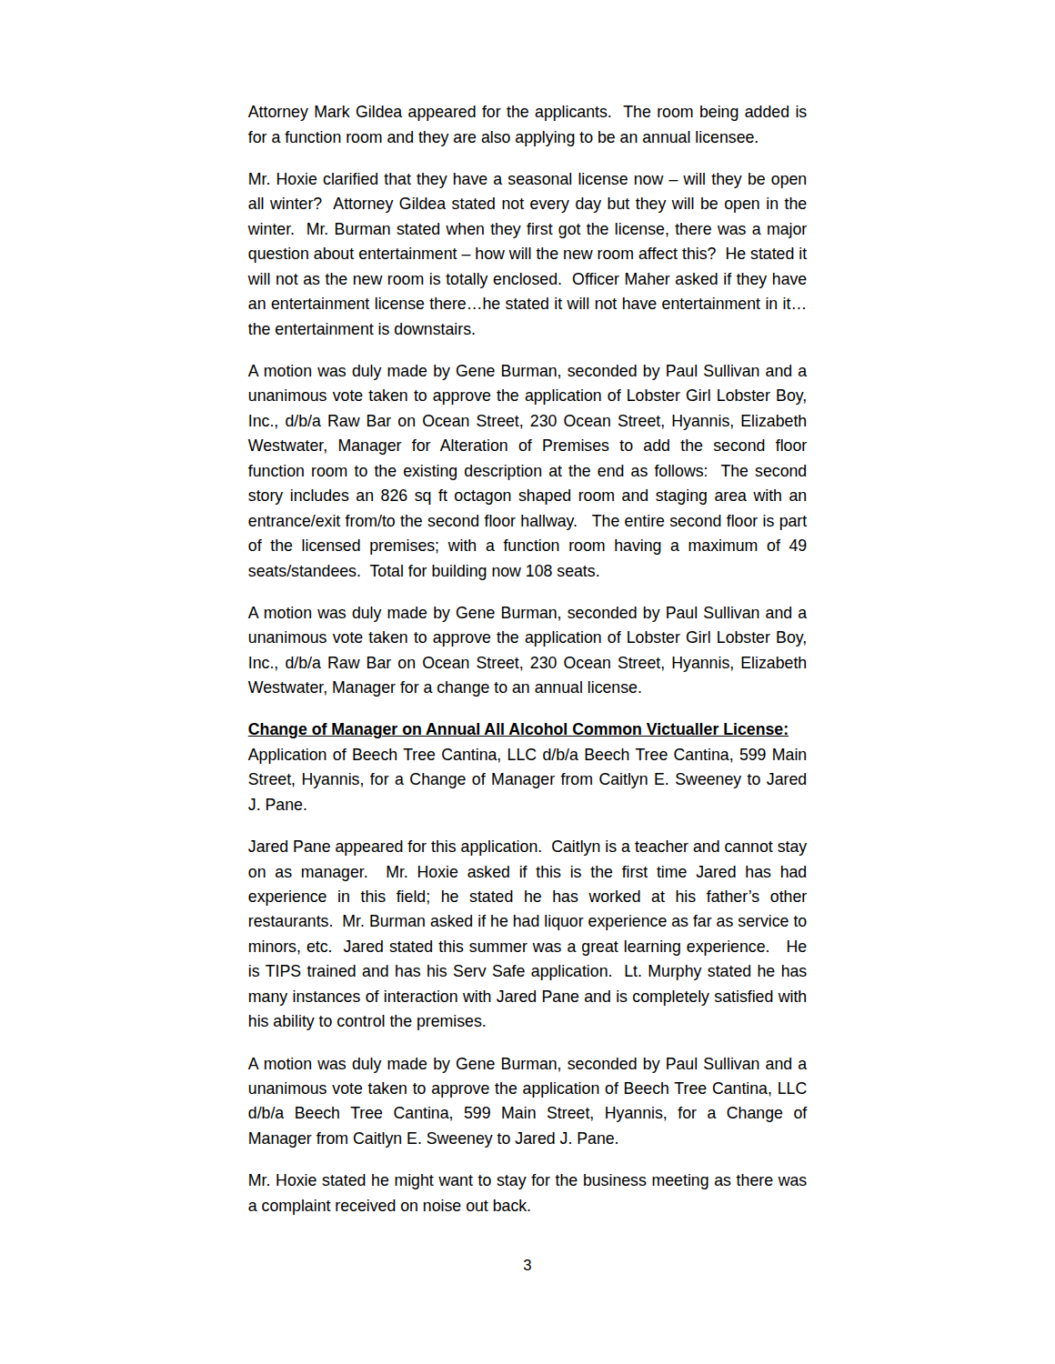Attorney Mark Gildea appeared for the applicants. The room being added is for a function room and they are also applying to be an annual licensee.
Mr. Hoxie clarified that they have a seasonal license now – will they be open all winter? Attorney Gildea stated not every day but they will be open in the winter. Mr. Burman stated when they first got the license, there was a major question about entertainment – how will the new room affect this? He stated it will not as the new room is totally enclosed. Officer Maher asked if they have an entertainment license there…he stated it will not have entertainment in it…the entertainment is downstairs.
A motion was duly made by Gene Burman, seconded by Paul Sullivan and a unanimous vote taken to approve the application of Lobster Girl Lobster Boy, Inc., d/b/a Raw Bar on Ocean Street, 230 Ocean Street, Hyannis, Elizabeth Westwater, Manager for Alteration of Premises to add the second floor function room to the existing description at the end as follows: The second story includes an 826 sq ft octagon shaped room and staging area with an entrance/exit from/to the second floor hallway. The entire second floor is part of the licensed premises; with a function room having a maximum of 49 seats/standees. Total for building now 108 seats.
A motion was duly made by Gene Burman, seconded by Paul Sullivan and a unanimous vote taken to approve the application of Lobster Girl Lobster Boy, Inc., d/b/a Raw Bar on Ocean Street, 230 Ocean Street, Hyannis, Elizabeth Westwater, Manager for a change to an annual license.
Change of Manager on Annual All Alcohol Common Victualler License:
Application of Beech Tree Cantina, LLC d/b/a Beech Tree Cantina, 599 Main Street, Hyannis, for a Change of Manager from Caitlyn E. Sweeney to Jared J. Pane.
Jared Pane appeared for this application. Caitlyn is a teacher and cannot stay on as manager. Mr. Hoxie asked if this is the first time Jared has had experience in this field; he stated he has worked at his father’s other restaurants. Mr. Burman asked if he had liquor experience as far as service to minors, etc. Jared stated this summer was a great learning experience. He is TIPS trained and has his Serv Safe application. Lt. Murphy stated he has many instances of interaction with Jared Pane and is completely satisfied with his ability to control the premises.
A motion was duly made by Gene Burman, seconded by Paul Sullivan and a unanimous vote taken to approve the application of Beech Tree Cantina, LLC d/b/a Beech Tree Cantina, 599 Main Street, Hyannis, for a Change of Manager from Caitlyn E. Sweeney to Jared J. Pane.
Mr. Hoxie stated he might want to stay for the business meeting as there was a complaint received on noise out back.
3